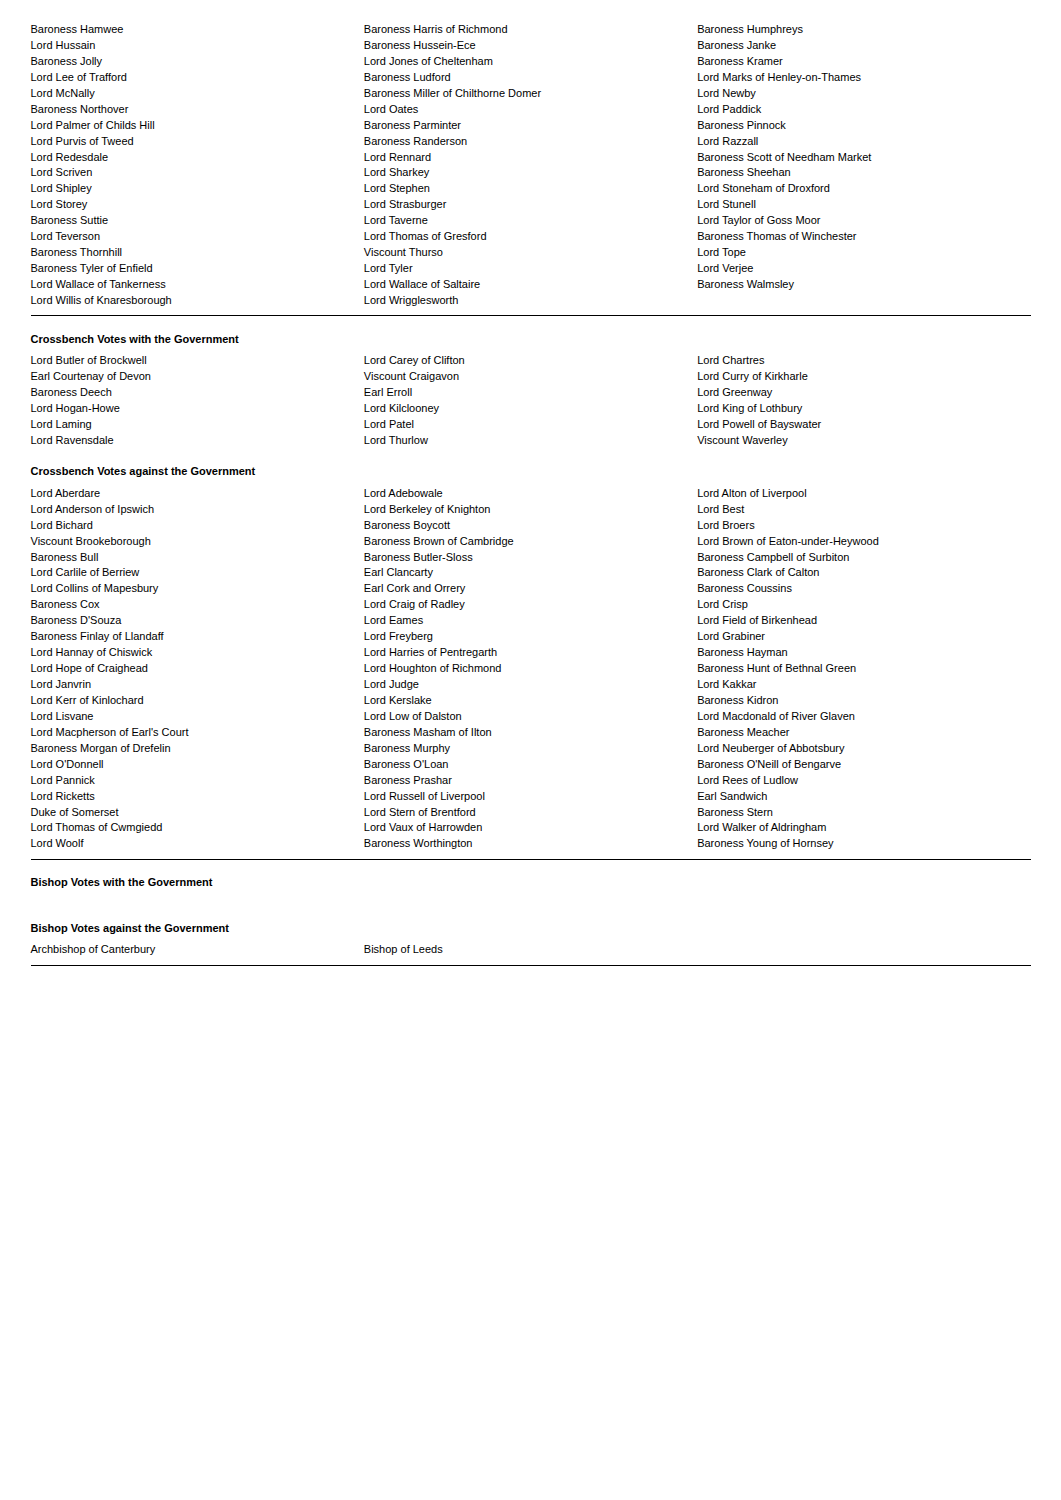| Baroness Hamwee | Baroness Harris of Richmond | Baroness Humphreys |
| Lord Hussain | Baroness Hussein-Ece | Baroness Janke |
| Baroness Jolly | Lord Jones of Cheltenham | Baroness Kramer |
| Lord Lee of Trafford | Baroness Ludford | Lord Marks of Henley-on-Thames |
| Lord McNally | Baroness Miller of Chilthorne Domer | Lord Newby |
| Baroness Northover | Lord Oates | Lord Paddick |
| Lord Palmer of Childs Hill | Baroness Parminter | Baroness Pinnock |
| Lord Purvis of Tweed | Baroness Randerson | Lord Razzall |
| Lord Redesdale | Lord Rennard | Baroness Scott of Needham Market |
| Lord Scriven | Lord Sharkey | Baroness Sheehan |
| Lord Shipley | Lord Stephen | Lord Stoneham of Droxford |
| Lord Storey | Lord Strasburger | Lord Stunell |
| Baroness Suttie | Lord Taverne | Lord Taylor of Goss Moor |
| Lord Teverson | Lord Thomas of Gresford | Baroness Thomas of Winchester |
| Baroness Thornhill | Viscount Thurso | Lord Tope |
| Baroness Tyler of Enfield | Lord Tyler | Lord Verjee |
| Lord Wallace of Tankerness | Lord Wallace of Saltaire | Baroness Walmsley |
| Lord Willis of Knaresborough | Lord Wrigglesworth | |
Crossbench Votes with the Government
| Lord Butler of Brockwell | Lord Carey of Clifton | Lord Chartres |
| Earl Courtenay of Devon | Viscount Craigavon | Lord Curry of Kirkharle |
| Baroness Deech | Earl Erroll | Lord Greenway |
| Lord Hogan-Howe | Lord Kilclooney | Lord King of Lothbury |
| Lord Laming | Lord Patel | Lord Powell of Bayswater |
| Lord Ravensdale | Lord Thurlow | Viscount Waverley |
Crossbench Votes against the Government
| Lord Aberdare | Lord Adebowale | Lord Alton of Liverpool |
| Lord Anderson of Ipswich | Lord Berkeley of Knighton | Lord Best |
| Lord Bichard | Baroness Boycott | Lord Broers |
| Viscount Brookeborough | Baroness Brown of Cambridge | Lord Brown of Eaton-under-Heywood |
| Baroness Bull | Baroness Butler-Sloss | Baroness Campbell of Surbiton |
| Lord Carlile of Berriew | Earl Clancarty | Baroness Clark of Calton |
| Lord Collins of Mapesbury | Earl Cork and Orrery | Baroness Coussins |
| Baroness Cox | Lord Craig of Radley | Lord Crisp |
| Baroness D'Souza | Lord Eames | Lord Field of Birkenhead |
| Baroness Finlay of Llandaff | Lord Freyberg | Lord Grabiner |
| Lord Hannay of Chiswick | Lord Harries of Pentregarth | Baroness Hayman |
| Lord Hope of Craighead | Lord Houghton of Richmond | Baroness Hunt of Bethnal Green |
| Lord Janvrin | Lord Judge | Lord Kakkar |
| Lord Kerr of Kinlochard | Lord Kerslake | Baroness Kidron |
| Lord Lisvane | Lord Low of Dalston | Lord Macdonald of River Glaven |
| Lord Macpherson of Earl's Court | Baroness Masham of Ilton | Baroness Meacher |
| Baroness Morgan of Drefelin | Baroness Murphy | Lord Neuberger of Abbotsbury |
| Lord O'Donnell | Baroness O'Loan | Baroness O'Neill of Bengarve |
| Lord Pannick | Baroness Prashar | Lord Rees of Ludlow |
| Lord Ricketts | Lord Russell of Liverpool | Earl Sandwich |
| Duke of Somerset | Lord Stern of Brentford | Baroness Stern |
| Lord Thomas of Cwmgiedd | Lord Vaux of Harrowden | Lord Walker of Aldringham |
| Lord Woolf | Baroness Worthington | Baroness Young of Hornsey |
Bishop Votes with the Government
Bishop Votes against the Government
| Archbishop of Canterbury | Bishop of Leeds | |